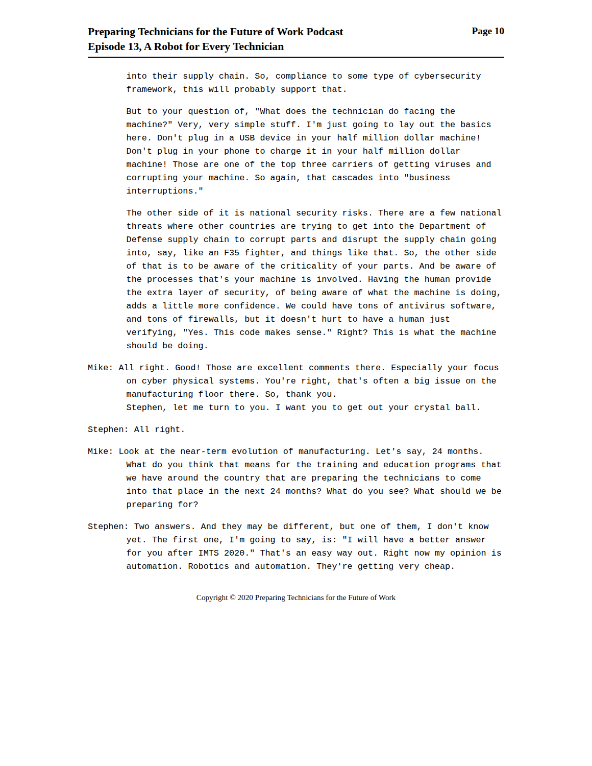Preparing Technicians for the Future of Work Podcast
Episode 13, A Robot for Every Technician
Page 10
into their supply chain. So, compliance to some type of cybersecurity framework, this will probably support that.
But to your question of, "What does the technician do facing the machine?" Very, very simple stuff. I'm just going to lay out the basics here. Don't plug in a USB device in your half million dollar machine! Don't plug in your phone to charge it in your half million dollar machine! Those are one of the top three carriers of getting viruses and corrupting your machine. So again, that cascades into "business interruptions."
The other side of it is national security risks. There are a few national threats where other countries are trying to get into the Department of Defense supply chain to corrupt parts and disrupt the supply chain going into, say, like an F35 fighter, and things like that. So, the other side of that is to be aware of the criticality of your parts. And be aware of the processes that's your machine is involved. Having the human provide the extra layer of security, of being aware of what the machine is doing, adds a little more confidence. We could have tons of antivirus software, and tons of firewalls, but it doesn't hurt to have a human just verifying, "Yes. This code makes sense." Right? This is what the machine should be doing.
Mike: All right. Good! Those are excellent comments there. Especially your focus on cyber physical systems. You're right, that's often a big issue on the manufacturing floor there. So, thank you.
Stephen, let me turn to you. I want you to get out your crystal ball.
Stephen: All right.
Mike: Look at the near-term evolution of manufacturing. Let's say, 24 months. What do you think that means for the training and education programs that we have around the country that are preparing the technicians to come into that place in the next 24 months? What do you see? What should we be preparing for?
Stephen: Two answers. And they may be different, but one of them, I don't know yet. The first one, I'm going to say, is: "I will have a better answer for you after IMTS 2020." That's an easy way out. Right now my opinion is automation. Robotics and automation. They're getting very cheap.
Copyright © 2020 Preparing Technicians for the Future of Work